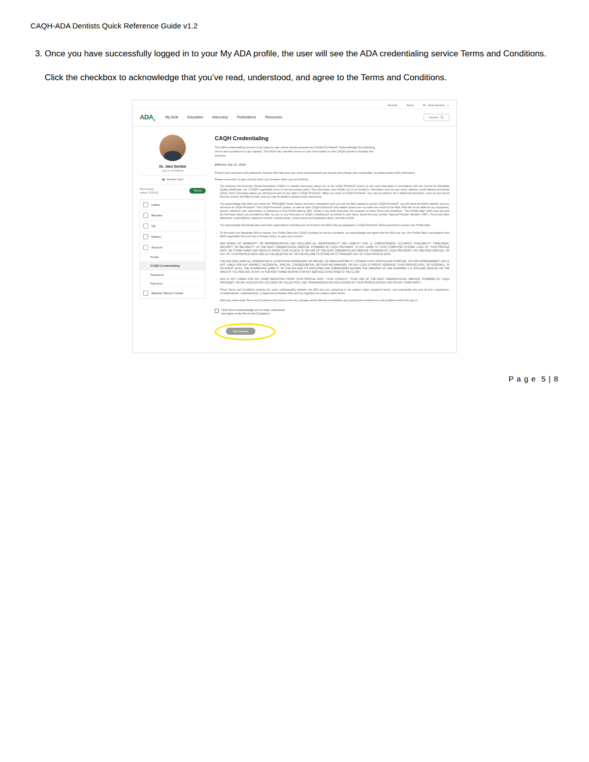CAQH-ADA Dentists Quick Reference Guide v1.2
Once you have successfully logged in to your My ADA profile, the user will see the ADA credentialing service Terms and Conditions.
Click the checkbox to acknowledge that you’ve read, understood, and agree to the Terms and Conditions.
Events Store Dr. Jane Dentist ☺
ADA® My ADA Education Advocacy Publications Resources Search 🔍
Dr. Jane Dentist
ADA #: 473448008
▣ Member card
Membership
expires 12/31/21 Renew
Latest
Benefits
CE
History
Account
Profile
CAQH Credentialing
Password
Payment
Member Service Center
CAQH Credentialing
The ADA credentialing service is an easy-to-use online portal powered by CAQH ProView®. Acknowledge the following terms and conditions to get started. The ADA may transfer some of your information to the CAQH portal to simplify the process.
Effective July 12, 2018
Protect your username and password. Anyone who has your user name and password can access and change your credentials, so please protect this information.
Please remember to sign out and close your browser when you are finished.
You authorize the American Dental Association ("ADA") to transfer information about you to the CAQH ProView® system to use such information in accordance with the Council for Affordable Quality Healthcare, Inc. ("CAQH") applicable terms of use and privacy policy. This information may include, but is not limited to, information such as your name, address, email address and dental school. Such information about you will become part of your data in CAQH ProView®. When you arrive at CAQH ProView®, you may be asked to fill in additional information, such as your Social Security number and DEA number, and you may be asked to upload certain documents.
You acknowledge that when you check the "PROCEED" button below, and every subsequent time you use the ADA website to access CAQH ProView®, you will leave the ADA's website, and you will arrive at CAQH ProView®. The CAQH ProView® system, as well as other CAQH Solutions® and related content are not under the control of the ADA. ADA will not be liable for any acquisition, access, collection, use, transmission or disclosure of Your Profile Data by ADA, CAQH or any other third party. For purposes of these Terms and Conditions, "Your Profile Data" shall mean any and all information about you provided by ADA, by you, or any third party to CAQH, including but not limited to your name, Social Security number, National Provider Identifier ("NPI"), home and office addresses, email address, telephone number, practice areas, school names and graduation dates, and date of birth.
You acknowledge that dental plans and other organizations (including but not limited to the ADA) that you designate in CAQH ProView® will be permitted to access Your Profile Data.
To the extent you designate ADA to receive Your Profile Data from CAQH (including its service providers), you acknowledge and agree that the ADA may use Your Profile Data in accordance with ADA's applicable Terms of Use or Privacy Notice, or upon your consent.
ADA MAKES NO WARRANTY OR REPRESENTATION AND DISCLAIMS ALL RESPONSIBILITY AND LIABILITY FOR: (i) COMPLETENESS, ACCURACY, AVAILABILITY, TIMELINESS, SECURITY OR RELIABILITY OF THE ADA® CREDENTIALING SERVICE, POWERED BY CAQH PROVIEW®; (ii) ANY HARM TO YOUR COMPUTER SYSTEM, LOSS OF YOUR PROFILE DATA, OR OTHER HARM THAT RESULTS FROM YOUR ACCESS TO OR USE OF THE ADA® CREDENTIALING SERVICE, POWERED BY CAQH PROVIEW®, ANY RELATED SERVICE, OR ANY OF YOUR PROFILE DATA; AND (iii) THE DELETION OF, OR THE FAILURE TO STORE OR TO TRANSMIT ANY OF YOUR PROFILE DATA.
THE ADA DISCLAIMS ALL WARRANTIES & CONDITIONS EXPRESSED OR IMPLIED, OF MERCHANTABILITY, FITNESS FOR A PARTICULAR PURPOSE, OR NON-INFRINGEMENT. ADA IS NOT LIABLE FOR ANY INDIRECT, INCIDENTAL, SPECIAL, CONSEQUENTIAL OR PUNITIVE DAMAGES, OR ANY LOSS OF PROFIT, REVENUE, YOUR PROFILE DATA, OR GOODWILL. IN NO EVENT SHALL THE AGGREGATE LIABILITY OF THE ADA AND ITS AFFILIATES AND SUBSIDIARIES EXCEED THE GREATER OF ONE HUNDRED U.S. DOLLARS ($100.00) OR THE AMOUNT YOU PAID ADA, IF ANY, IN THE PAST THREE MONTHS FOR ANY SERVICE GIVING RISE TO THE CLAIM.
ADA IS NOT LIABLE FOR ANY HARM RESULTING FROM YOUR PROFILE DATA, YOUR CONDUCT, YOUR USE OF THE ADA® CREDENTIALING SERVICE, POWERED BY CAQH PROVIEW®, OR ANY ACQUISITION, ACCCESS OR COLLECTION, USE, TRANSMISSION OR DISCLOSURE OF YOUR PROFILE DATA BY ADA OR ANY THIRD PARTY.
These Terms and Conditions embody the entire understanding between the ADA and you, pertaining to the subject matter contained herein, and supersedes any and all prior negotiations, correspondence, understandings, or agreements between ADA and you regarding the subject matter herein.
ADA may revise these Terms and Conditions from time to time. Any changes will be effective immediately upon posting the revised terms and conditions within this sign-in.
Click here to acknowledge you've read, understood
and agree to the Terms and Conditions.
Get started
P a g e 5 | 8